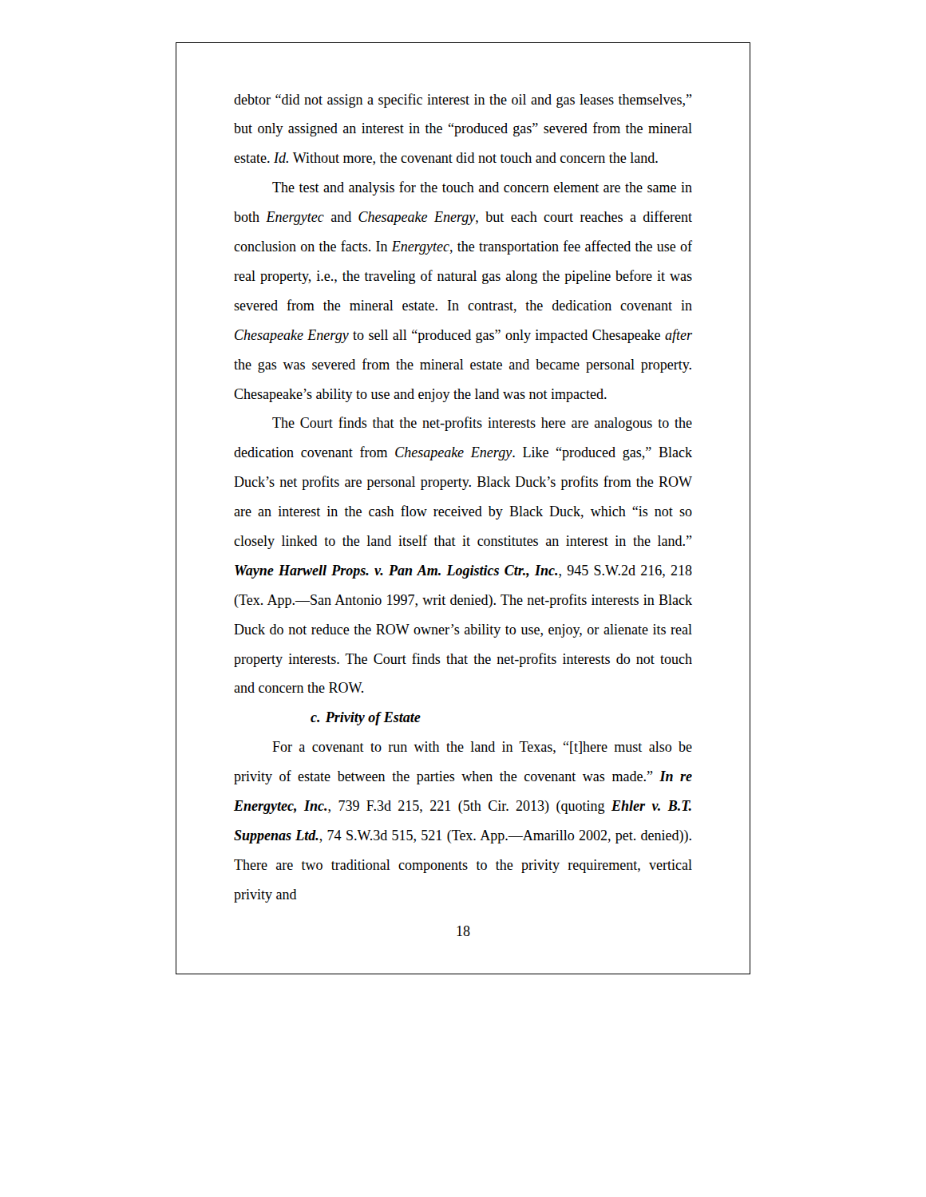debtor “did not assign a specific interest in the oil and gas leases themselves,” but only assigned an interest in the “produced gas” severed from the mineral estate. Id. Without more, the covenant did not touch and concern the land.
The test and analysis for the touch and concern element are the same in both Energytec and Chesapeake Energy, but each court reaches a different conclusion on the facts. In Energytec, the transportation fee affected the use of real property, i.e., the traveling of natural gas along the pipeline before it was severed from the mineral estate. In contrast, the dedication covenant in Chesapeake Energy to sell all “produced gas” only impacted Chesapeake after the gas was severed from the mineral estate and became personal property. Chesapeake’s ability to use and enjoy the land was not impacted.
The Court finds that the net-profits interests here are analogous to the dedication covenant from Chesapeake Energy. Like “produced gas,” Black Duck’s net profits are personal property. Black Duck’s profits from the ROW are an interest in the cash flow received by Black Duck, which “is not so closely linked to the land itself that it constitutes an interest in the land.” Wayne Harwell Props. v. Pan Am. Logistics Ctr., Inc., 945 S.W.2d 216, 218 (Tex. App.—San Antonio 1997, writ denied). The net-profits interests in Black Duck do not reduce the ROW owner’s ability to use, enjoy, or alienate its real property interests. The Court finds that the net-profits interests do not touch and concern the ROW.
c. Privity of Estate
For a covenant to run with the land in Texas, “[t]here must also be privity of estate between the parties when the covenant was made.” In re Energytec, Inc., 739 F.3d 215, 221 (5th Cir. 2013) (quoting Ehler v. B.T. Suppenas Ltd., 74 S.W.3d 515, 521 (Tex. App.—Amarillo 2002, pet. denied)). There are two traditional components to the privity requirement, vertical privity and
18